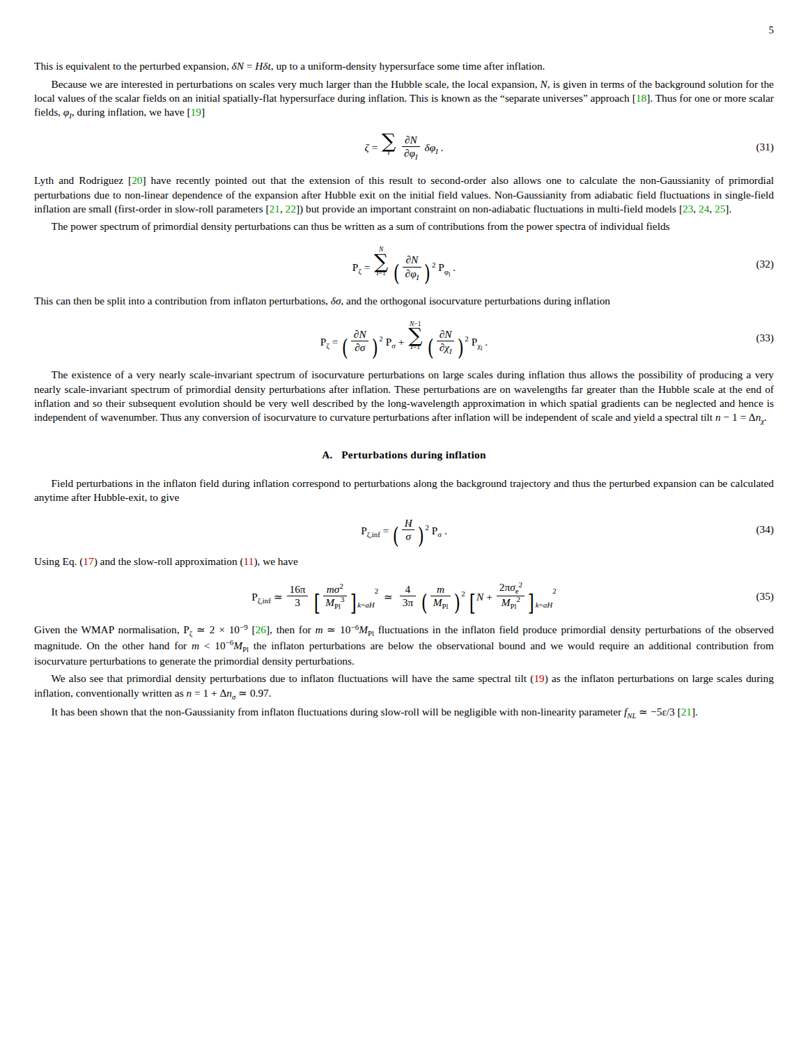5
This is equivalent to the perturbed expansion, δN = Hδt, up to a uniform-density hypersurface some time after inflation.
Because we are interested in perturbations on scales very much larger than the Hubble scale, the local expansion, N, is given in terms of the background solution for the local values of the scalar fields on an initial spatially-flat hypersurface during inflation. This is known as the “separate universes” approach [18]. Thus for one or more scalar fields, φI, during inflation, we have [19]
ζ = ∑I ∂N∂φI δφI .
(31)
Lyth and Rodriguez [20] have recently pointed out that the extension of this result to second-order also allows one to calculate the non-Gaussianity of primordial perturbations due to non-linear dependence of the expansion after Hubble exit on the initial field values. Non-Gaussianity from adiabatic field fluctuations in single-field inflation are small (first-order in slow-roll parameters [21, 22]) but provide an important constraint on non-adiabatic fluctuations in multi-field models [23, 24, 25].
The power spectrum of primordial density perturbations can thus be written as a sum of contributions from the power spectra of individual fields
Pζ = N∑I=1 (∂N∂φI) 2 PφI .
(32)
This can then be split into a contribution from inflaton perturbations, δσ, and the orthogonal isocurvature perturbations during inflation
Pζ = (∂N∂σ) 2 Pσ + N−1∑I=1 (∂N∂χI) 2 PχI .
(33)
The existence of a very nearly scale-invariant spectrum of isocurvature perturbations on large scales during inflation thus allows the possibility of producing a very nearly scale-invariant spectrum of primordial density perturbations after inflation. These perturbations are on wavelengths far greater than the Hubble scale at the end of inflation and so their subsequent evolution should be very well described by the long-wavelength approximation in which spatial gradients can be neglected and hence is independent of wavenumber. Thus any conversion of isocurvature to curvature perturbations after inflation will be independent of scale and yield a spectral tilt n − 1 = Δnχ.
A. Perturbations during inflation
Field perturbations in the inflaton field during inflation correspond to perturbations along the background trajectory and thus the perturbed expansion can be calculated anytime after Hubble-exit, to give
Pζ,inf = (Hσ) 2 Pσ .
(34)
Using Eq. (17) and the slow-roll approximation (11), we have
Pζ,inf ≃ 16π 3 [mσ 2 MPl3] k=aH 2 ≃ 43π (mMPl) 2 [N + 2πσe2 MPl2] k=aH 2
(35)
Given the WMAP normalisation, Pζ ≃ 2 × 10−9 [26], then for m ≃ 10−6 MPl fluctuations in the inflaton field produce primordial density perturbations of the observed magnitude. On the other hand for m < 10−6 MPl the inflaton perturbations are below the observational bound and we would require an additional contribution from isocurvature perturbations to generate the primordial density perturbations.
We also see that primordial density perturbations due to inflaton fluctuations will have the same spectral tilt (19) as the inflaton perturbations on large scales during inflation, conventionally written as n = 1 + Δnσ ≃ 0.97.
It has been shown that the non-Gaussianity from inflaton fluctuations during slow-roll will be negligible with non-linearity parameter fNL ≃ −5ε/3 [21].